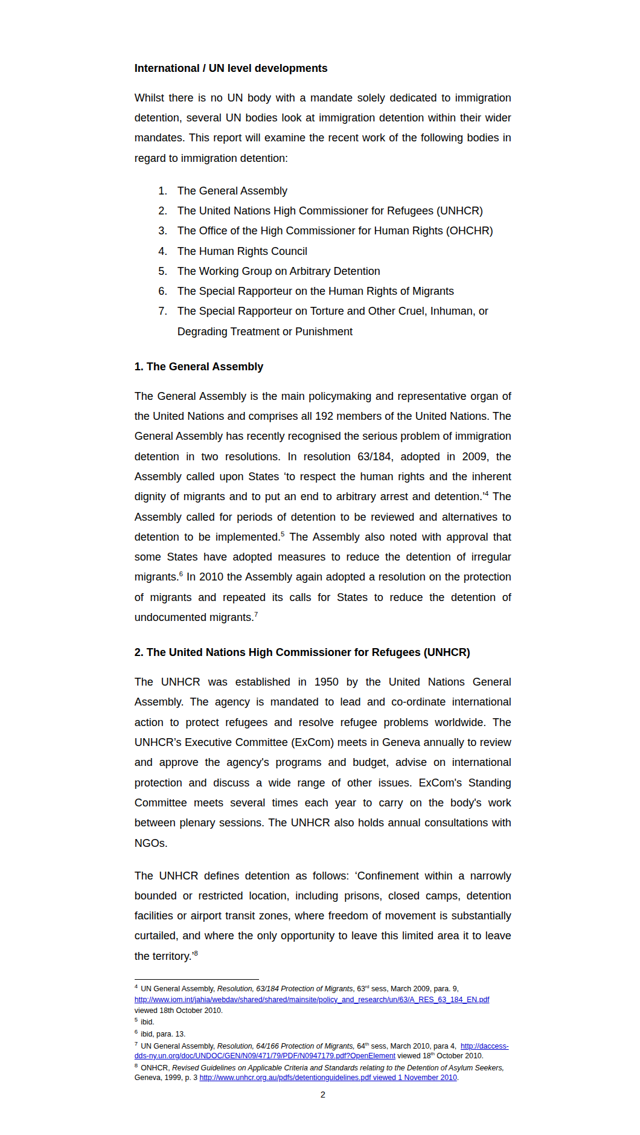International / UN level developments
Whilst there is no UN body with a mandate solely dedicated to immigration detention, several UN bodies look at immigration detention within their wider mandates. This report will examine the recent work of the following bodies in regard to immigration detention:
The General Assembly
The United Nations High Commissioner for Refugees (UNHCR)
The Office of the High Commissioner for Human Rights (OHCHR)
The Human Rights Council
The Working Group on Arbitrary Detention
The Special Rapporteur on the Human Rights of Migrants
The Special Rapporteur on Torture and Other Cruel, Inhuman, or Degrading Treatment or Punishment
1. The General Assembly
The General Assembly is the main policymaking and representative organ of the United Nations and comprises all 192 members of the United Nations. The General Assembly has recently recognised the serious problem of immigration detention in two resolutions. In resolution 63/184, adopted in 2009, the Assembly called upon States ‘to respect the human rights and the inherent dignity of migrants and to put an end to arbitrary arrest and detention.’4 The Assembly called for periods of detention to be reviewed and alternatives to detention to be implemented.5 The Assembly also noted with approval that some States have adopted measures to reduce the detention of irregular migrants.6 In 2010 the Assembly again adopted a resolution on the protection of migrants and repeated its calls for States to reduce the detention of undocumented migrants.7
2. The United Nations High Commissioner for Refugees (UNHCR)
The UNHCR was established in 1950 by the United Nations General Assembly. The agency is mandated to lead and co-ordinate international action to protect refugees and resolve refugee problems worldwide. The UNHCR’s Executive Committee (ExCom) meets in Geneva annually to review and approve the agency's programs and budget, advise on international protection and discuss a wide range of other issues. ExCom's Standing Committee meets several times each year to carry on the body's work between plenary sessions. The UNHCR also holds annual consultations with NGOs.
The UNHCR defines detention as follows: ‘Confinement within a narrowly bounded or restricted location, including prisons, closed camps, detention facilities or airport transit zones, where freedom of movement is substantially curtailed, and where the only opportunity to leave this limited area it to leave the territory.’8
4 UN General Assembly, Resolution, 63/184 Protection of Migrants, 63rd sess, March 2009, para. 9,
http://www.iom.int/jahia/webdav/shared/shared/mainsite/policy_and_research/un/63/A_RES_63_184_EN.pdf
viewed 18th October 2010.
5 ibid.
6 ibid, para. 13.
7 UN General Assembly, Resolution, 64/166 Protection of Migrants, 64th sess, March 2010, para 4, http://daccess-dds-ny.un.org/doc/UNDOC/GEN/N09/471/79/PDF/N0947179.pdf?OpenElement viewed 18th October 2010.
8 ONHCR, Revised Guidelines on Applicable Criteria and Standards relating to the Detention of Asylum Seekers, Geneva, 1999, p. 3 http://www.unhcr.org.au/pdfs/detentionguidelines.pdf viewed 1 November 2010.
2